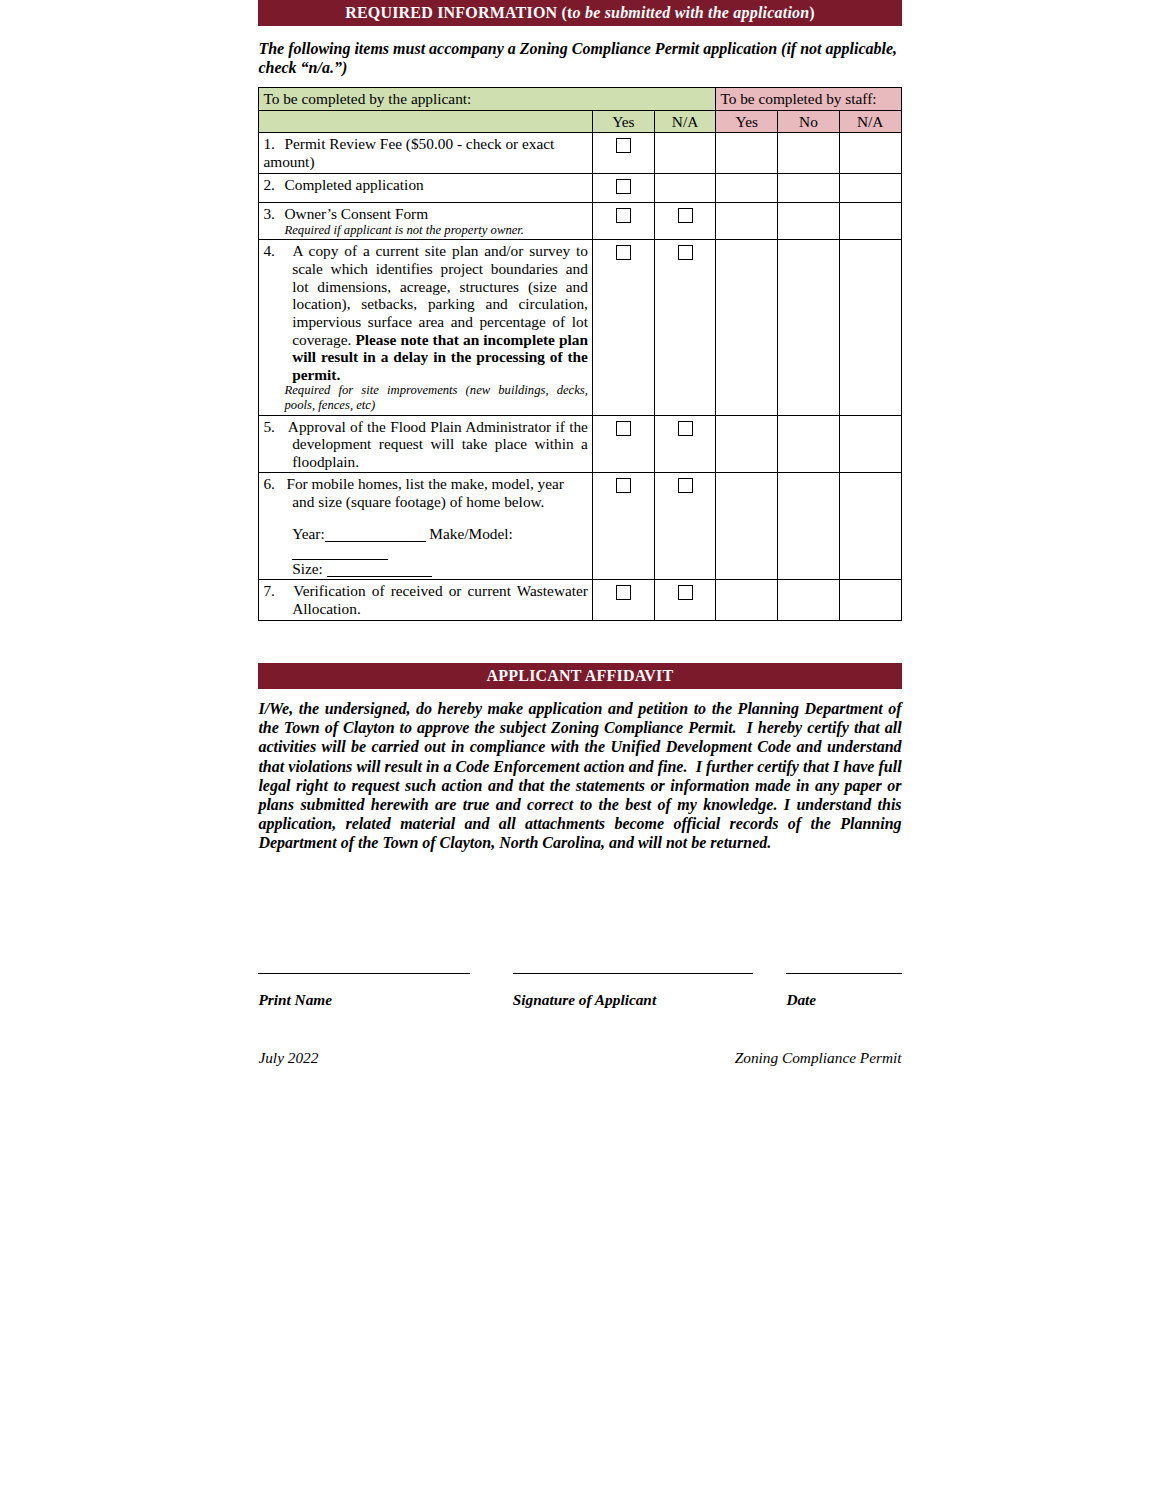REQUIRED INFORMATION (to be submitted with the application)
The following items must accompany a Zoning Compliance Permit application (if not applicable, check “n/a.”)
| To be completed by the applicant: | To be completed by staff: |
| | Yes | N/A | Yes | No | N/A |
| 1. Permit Review Fee ($50.00 - check or exact amount) | | | | | |
| 2. Completed application | | | | | |
| 3. Owner’s Consent Form Required if applicant is not the property owner. | | | | | |
| 4. A copy of a current site plan and/or survey to scale which identifies project boundaries and lot dimensions, acreage, structures (size and location), setbacks, parking and circulation, impervious surface area and percentage of lot coverage. Please note that an incomplete plan will result in a delay in the processing of the permit. Required for site improvements (new buildings, decks, pools, fences, etc) | | | | | |
| 5. Approval of the Flood Plain Administrator if the development request will take place within a floodplain. | | | | | |
| 6. For mobile homes, list the make, model, year and size (square footage) of home below. Year: Make/Model: Size: | | | | | |
| 7. Verification of received or current Wastewater Allocation. | | | | | |
APPLICANT AFFIDAVIT
I/We, the undersigned, do hereby make application and petition to the Planning Department of the Town of Clayton to approve the subject Zoning Compliance Permit. I hereby certify that all activities will be carried out in compliance with the Unified Development Code and understand that violations will result in a Code Enforcement action and fine. I further certify that I have full legal right to request such action and that the statements or information made in any paper or plans submitted herewith are true and correct to the best of my knowledge. I understand this application, related material and all attachments become official records of the Planning Department of the Town of Clayton, North Carolina, and will not be returned.
| Print Name | | Signature of Applicant | | Date |
July 2022
Zoning Compliance Permit